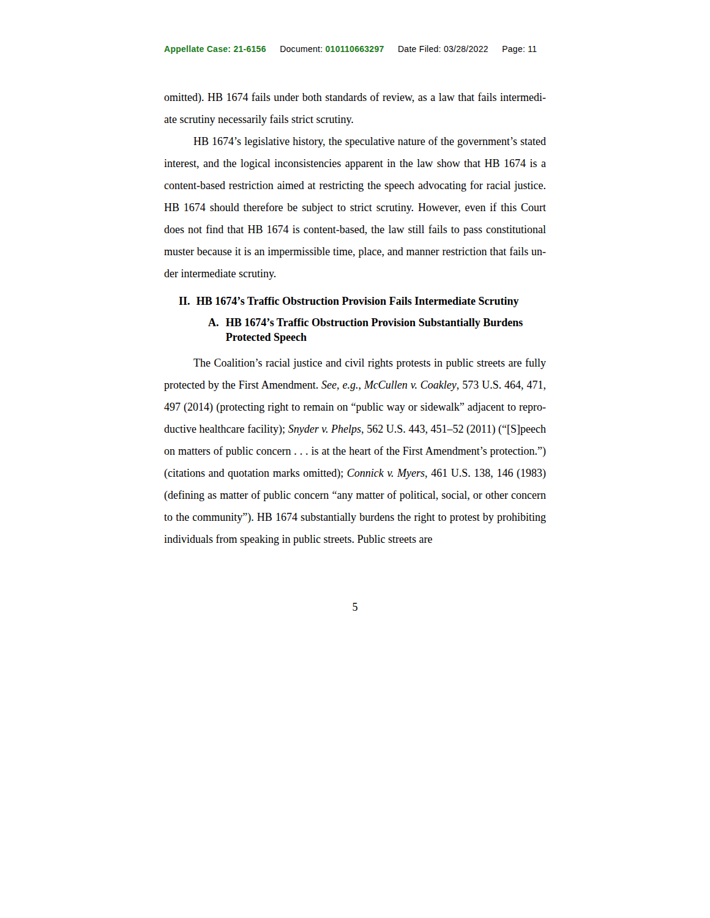Appellate Case: 21-6156 Document: 010110663297 Date Filed: 03/28/2022 Page: 11
omitted). HB 1674 fails under both standards of review, as a law that fails intermediate scrutiny necessarily fails strict scrutiny.
HB 1674’s legislative history, the speculative nature of the government’s stated interest, and the logical inconsistencies apparent in the law show that HB 1674 is a content-based restriction aimed at restricting the speech advocating for racial justice. HB 1674 should therefore be subject to strict scrutiny. However, even if this Court does not find that HB 1674 is content-based, the law still fails to pass constitutional muster because it is an impermissible time, place, and manner restriction that fails under intermediate scrutiny.
II. HB 1674’s Traffic Obstruction Provision Fails Intermediate Scrutiny
A. HB 1674’s Traffic Obstruction Provision Substantially Burdens Protected Speech
The Coalition’s racial justice and civil rights protests in public streets are fully protected by the First Amendment. See, e.g., McCullen v. Coakley, 573 U.S. 464, 471, 497 (2014) (protecting right to remain on “public way or sidewalk” adjacent to reproductive healthcare facility); Snyder v. Phelps, 562 U.S. 443, 451–52 (2011) (“[S]peech on matters of public concern . . . is at the heart of the First Amendment’s protection.”) (citations and quotation marks omitted); Connick v. Myers, 461 U.S. 138, 146 (1983) (defining as matter of public concern “any matter of political, social, or other concern to the community”). HB 1674 substantially burdens the right to protest by prohibiting individuals from speaking in public streets. Public streets are
5